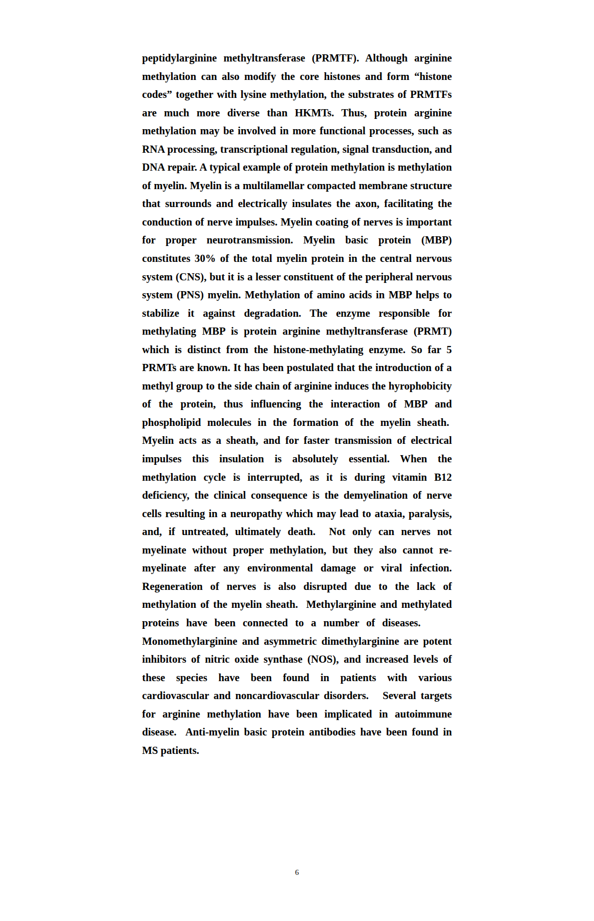peptidylarginine methyltransferase (PRMTF). Although arginine methylation can also modify the core histones and form “histone codes” together with lysine methylation, the substrates of PRMTFs are much more diverse than HKMTs. Thus, protein arginine methylation may be involved in more functional processes, such as RNA processing, transcriptional regulation, signal transduction, and DNA repair. A typical example of protein methylation is methylation of myelin. Myelin is a multilamellar compacted membrane structure that surrounds and electrically insulates the axon, facilitating the conduction of nerve impulses. Myelin coating of nerves is important for proper neurotransmission. Myelin basic protein (MBP) constitutes 30% of the total myelin protein in the central nervous system (CNS), but it is a lesser constituent of the peripheral nervous system (PNS) myelin. Methylation of amino acids in MBP helps to stabilize it against degradation. The enzyme responsible for methylating MBP is protein arginine methyltransferase (PRMT) which is distinct from the histone-methylating enzyme. So far 5 PRMTs are known. It has been postulated that the introduction of a methyl group to the side chain of arginine induces the hyrophobicity of the protein, thus influencing the interaction of MBP and phospholipid molecules in the formation of the myelin sheath. Myelin acts as a sheath, and for faster transmission of electrical impulses this insulation is absolutely essential. When the methylation cycle is interrupted, as it is during vitamin B12 deficiency, the clinical consequence is the demyelination of nerve cells resulting in a neuropathy which may lead to ataxia, paralysis, and, if untreated, ultimately death. Not only can nerves not myelinate without proper methylation, but they also cannot re-myelinate after any environmental damage or viral infection. Regeneration of nerves is also disrupted due to the lack of methylation of the myelin sheath. Methylarginine and methylated proteins have been connected to a number of diseases. Monomethylarginine and asymmetric dimethylarginine are potent inhibitors of nitric oxide synthase (NOS), and increased levels of these species have been found in patients with various cardiovascular and noncardiovascular disorders. Several targets for arginine methylation have been implicated in autoimmune disease. Anti-myelin basic protein antibodies have been found in MS patients.
6